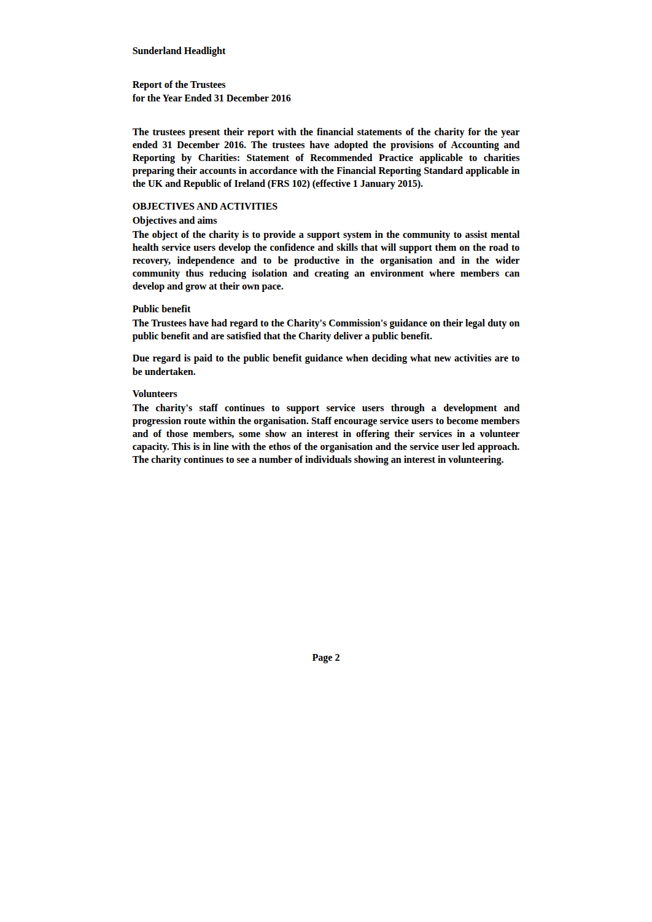Sunderland Headlight
Report of the Trustees
for the Year Ended 31 December 2016
The trustees present their report with the financial statements of the charity for the year ended 31 December 2016. The trustees have adopted the provisions of Accounting and Reporting by Charities: Statement of Recommended Practice applicable to charities preparing their accounts in accordance with the Financial Reporting Standard applicable in the UK and Republic of Ireland (FRS 102) (effective 1 January 2015).
OBJECTIVES AND ACTIVITIES
Objectives and aims
The object of the charity is to provide a support system in the community to assist mental health service users develop the confidence and skills that will support them on the road to recovery, independence and to be productive in the organisation and in the wider community thus reducing isolation and creating an environment where members can develop and grow at their own pace.
Public benefit
The Trustees have had regard to the Charity's Commission's guidance on their legal duty on public benefit and are satisfied that the Charity deliver a public benefit.
Due regard is paid to the public benefit guidance when deciding what new activities are to be undertaken.
Volunteers
The charity's staff continues to support service users through a development and progression route within the organisation. Staff encourage service users to become members and of those members, some show an interest in offering their services in a volunteer capacity. This is in line with the ethos of the organisation and the service user led approach. The charity continues to see a number of individuals showing an interest in volunteering.
Page 2